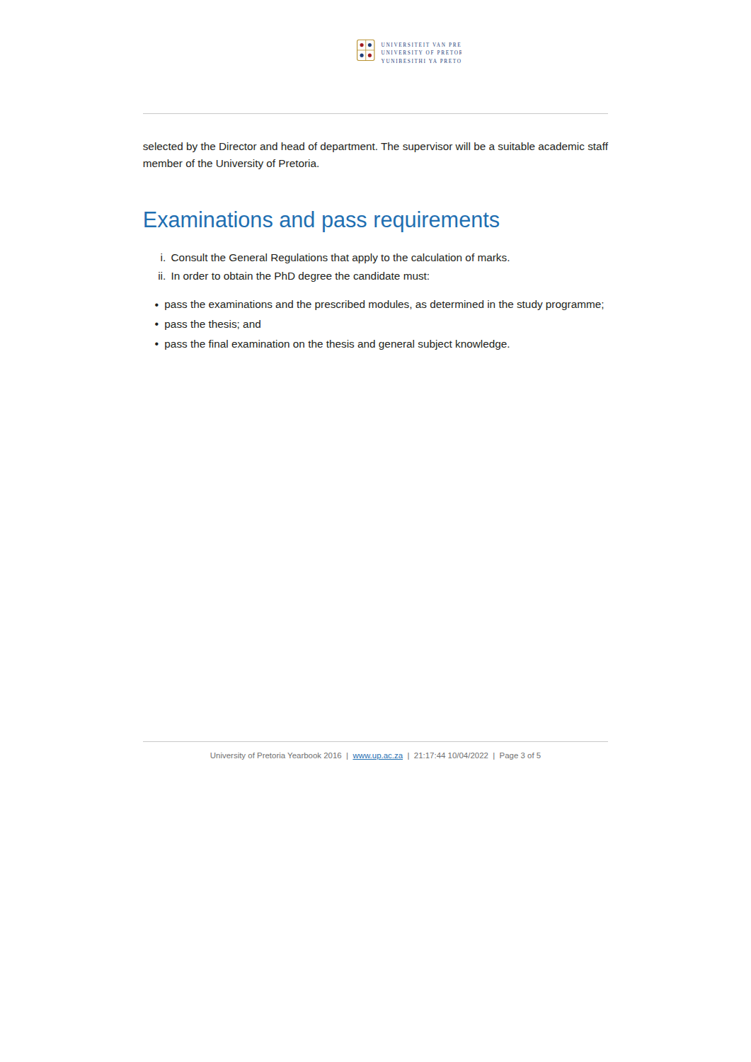selected by the Director and head of department. The supervisor will be a suitable academic staff member of the University of Pretoria.
Examinations and pass requirements
Consult the General Regulations that apply to the calculation of marks.
In order to obtain the PhD degree the candidate must:
pass the examinations and the prescribed modules, as determined in the study programme;
pass the thesis; and
pass the final examination on the thesis and general subject knowledge.
University of Pretoria Yearbook 2016 | www.up.ac.za | 21:17:44 10/04/2022 | Page 3 of 5